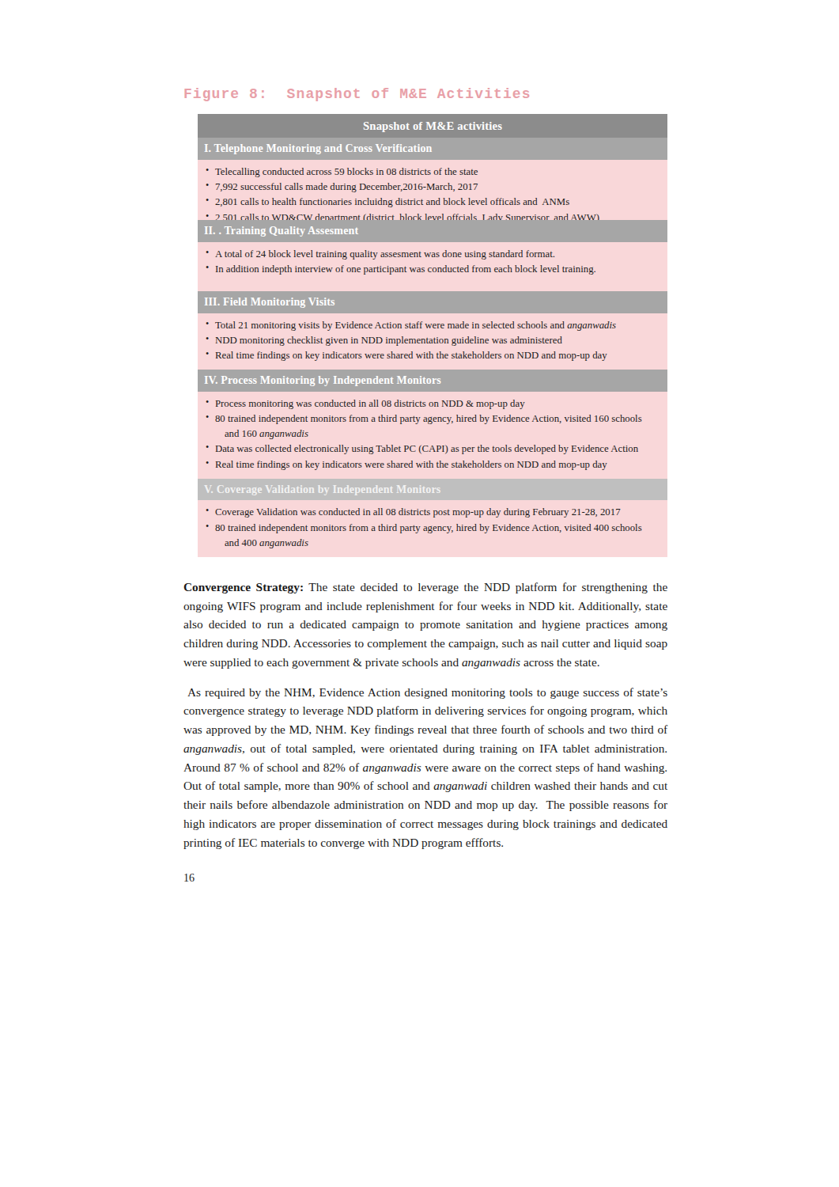Figure 8: Snapshot of M&E Activities
Snapshot of M&E activities
I. Telephone Monitoring and Cross Verification
Telecalling conducted across 59 blocks in 08 districts of the state
7,992 successful calls made during December,2016-March, 2017
2,801 calls to health functionaries incluidng district and block level officals and ANMs
2,501 calls to WD&CW department (district, block level offcials, Lady Supervisor, and AWW)
2,690 calls to education department (district, block level officials, government and private schools)
II. . Training Quality Assesment
A total of 24 block level training quality assesment was done using standard format.
In addition indepth interview of one participant was conducted from each block level training.
III. Field Monitoring Visits
Total 21 monitoring visits by Evidence Action staff were made in selected schools and anganwadis
NDD monitoring checklist given in NDD implementation guideline was administered
Real time findings on key indicators were shared with the stakeholders on NDD and mop-up day
IV. Process Monitoring by Independent Monitors
Process monitoring was conducted in all 08 districts on NDD & mop-up day
80 trained independent monitors from a third party agency, hired by Evidence Action, visited 160 schools
and 160 anganwadis
Data was collected electronically using Tablet PC (CAPI) as per the tools developed by Evidence Action
Real time findings on key indicators were shared with the stakeholders on NDD and mop-up day
V. Coverage Validation by Independent Monitors
Coverage Validation was conducted in all 08 districts post mop-up day during February 21-28, 2017
80 trained independent monitors from a third party agency, hired by Evidence Action, visited 400 schools
and 400 anganwadis
Convergence Strategy: The state decided to leverage the NDD platform for strengthening the ongoing WIFS program and include replenishment for four weeks in NDD kit. Additionally, state also decided to run a dedicated campaign to promote sanitation and hygiene practices among children during NDD. Accessories to complement the campaign, such as nail cutter and liquid soap were supplied to each government & private schools and anganwadis across the state.
As required by the NHM, Evidence Action designed monitoring tools to gauge success of state’s convergence strategy to leverage NDD platform in delivering services for ongoing program, which was approved by the MD, NHM. Key findings reveal that three fourth of schools and two third of anganwadis, out of total sampled, were orientated during training on IFA tablet administration. Around 87 % of school and 82% of anganwadis were aware on the correct steps of hand washing. Out of total sample, more than 90% of school and anganwadi children washed their hands and cut their nails before albendazole administration on NDD and mop up day. The possible reasons for high indicators are proper dissemination of correct messages during block trainings and dedicated printing of IEC materials to converge with NDD program effforts.
16